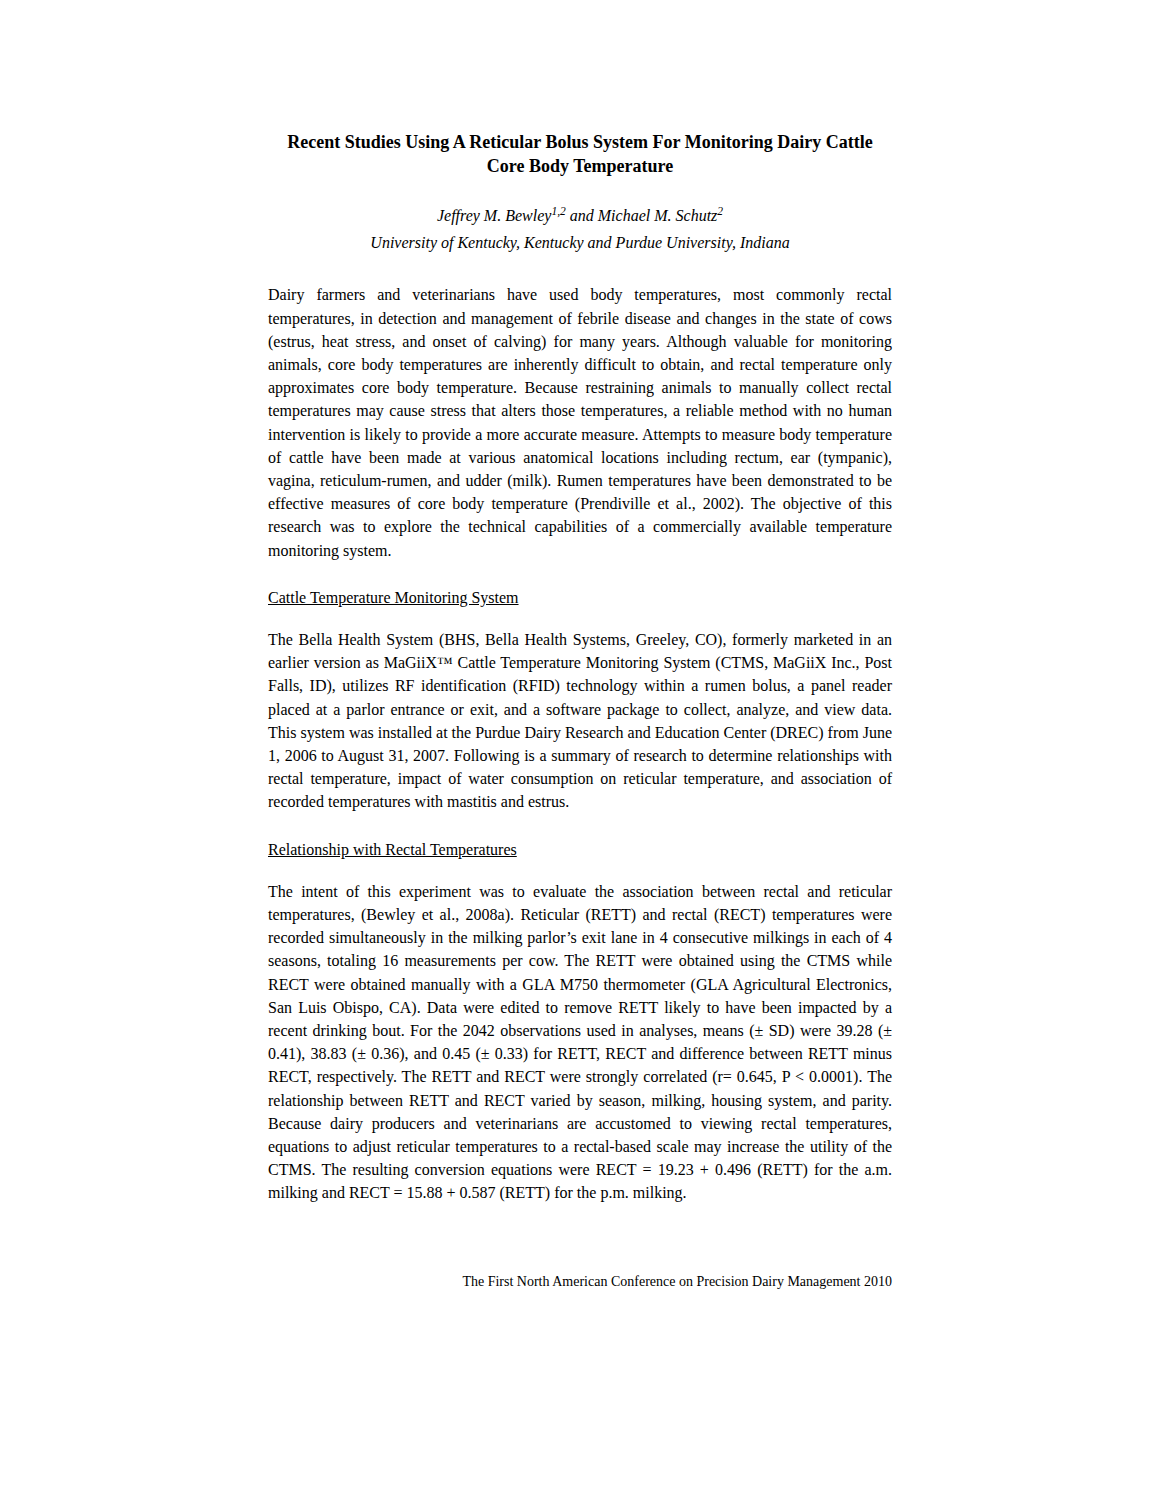Recent Studies Using A Reticular Bolus System For Monitoring Dairy Cattle
Core Body Temperature
Jeffrey M. Bewley1,2 and Michael M. Schutz2
University of Kentucky, Kentucky and Purdue University, Indiana
Dairy farmers and veterinarians have used body temperatures, most commonly rectal temperatures, in detection and management of febrile disease and changes in the state of cows (estrus, heat stress, and onset of calving) for many years. Although valuable for monitoring animals, core body temperatures are inherently difficult to obtain, and rectal temperature only approximates core body temperature. Because restraining animals to manually collect rectal temperatures may cause stress that alters those temperatures, a reliable method with no human intervention is likely to provide a more accurate measure. Attempts to measure body temperature of cattle have been made at various anatomical locations including rectum, ear (tympanic), vagina, reticulum-rumen, and udder (milk). Rumen temperatures have been demonstrated to be effective measures of core body temperature (Prendiville et al., 2002). The objective of this research was to explore the technical capabilities of a commercially available temperature monitoring system.
Cattle Temperature Monitoring System
The Bella Health System (BHS, Bella Health Systems, Greeley, CO), formerly marketed in an earlier version as MaGiiX™ Cattle Temperature Monitoring System (CTMS, MaGiiX Inc., Post Falls, ID), utilizes RF identification (RFID) technology within a rumen bolus, a panel reader placed at a parlor entrance or exit, and a software package to collect, analyze, and view data. This system was installed at the Purdue Dairy Research and Education Center (DREC) from June 1, 2006 to August 31, 2007. Following is a summary of research to determine relationships with rectal temperature, impact of water consumption on reticular temperature, and association of recorded temperatures with mastitis and estrus.
Relationship with Rectal Temperatures
The intent of this experiment was to evaluate the association between rectal and reticular temperatures, (Bewley et al., 2008a). Reticular (RETT) and rectal (RECT) temperatures were recorded simultaneously in the milking parlor’s exit lane in 4 consecutive milkings in each of 4 seasons, totaling 16 measurements per cow. The RETT were obtained using the CTMS while RECT were obtained manually with a GLA M750 thermometer (GLA Agricultural Electronics, San Luis Obispo, CA). Data were edited to remove RETT likely to have been impacted by a recent drinking bout. For the 2042 observations used in analyses, means (± SD) were 39.28 (± 0.41), 38.83 (± 0.36), and 0.45 (± 0.33) for RETT, RECT and difference between RETT minus RECT, respectively. The RETT and RECT were strongly correlated (r= 0.645, P < 0.0001). The relationship between RETT and RECT varied by season, milking, housing system, and parity. Because dairy producers and veterinarians are accustomed to viewing rectal temperatures, equations to adjust reticular temperatures to a rectal-based scale may increase the utility of the CTMS. The resulting conversion equations were RECT = 19.23 + 0.496 (RETT) for the a.m. milking and RECT = 15.88 + 0.587 (RETT) for the p.m. milking.
The First North American Conference on Precision Dairy Management 2010